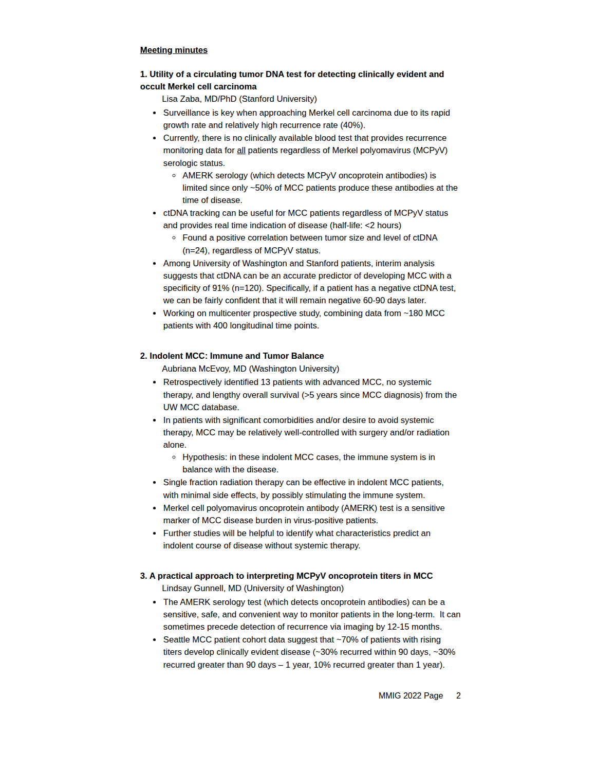Meeting minutes
1. Utility of a circulating tumor DNA test for detecting clinically evident and occult Merkel cell carcinoma
Lisa Zaba, MD/PhD (Stanford University)
Surveillance is key when approaching Merkel cell carcinoma due to its rapid growth rate and relatively high recurrence rate (40%).
Currently, there is no clinically available blood test that provides recurrence monitoring data for all patients regardless of Merkel polyomavirus (MCPyV) serologic status.
AMERK serology (which detects MCPyV oncoprotein antibodies) is limited since only ~50% of MCC patients produce these antibodies at the time of disease.
ctDNA tracking can be useful for MCC patients regardless of MCPyV status and provides real time indication of disease (half-life: <2 hours)
Found a positive correlation between tumor size and level of ctDNA (n=24), regardless of MCPyV status.
Among University of Washington and Stanford patients, interim analysis suggests that ctDNA can be an accurate predictor of developing MCC with a specificity of 91% (n=120). Specifically, if a patient has a negative ctDNA test, we can be fairly confident that it will remain negative 60-90 days later.
Working on multicenter prospective study, combining data from ~180 MCC patients with 400 longitudinal time points.
2. Indolent MCC: Immune and Tumor Balance
Aubriana McEvoy, MD (Washington University)
Retrospectively identified 13 patients with advanced MCC, no systemic therapy, and lengthy overall survival (>5 years since MCC diagnosis) from the UW MCC database.
In patients with significant comorbidities and/or desire to avoid systemic therapy, MCC may be relatively well-controlled with surgery and/or radiation alone.
Hypothesis: in these indolent MCC cases, the immune system is in balance with the disease.
Single fraction radiation therapy can be effective in indolent MCC patients, with minimal side effects, by possibly stimulating the immune system.
Merkel cell polyomavirus oncoprotein antibody (AMERK) test is a sensitive marker of MCC disease burden in virus-positive patients.
Further studies will be helpful to identify what characteristics predict an indolent course of disease without systemic therapy.
3. A practical approach to interpreting MCPyV oncoprotein titers in MCC
Lindsay Gunnell, MD (University of Washington)
The AMERK serology test (which detects oncoprotein antibodies) can be a sensitive, safe, and convenient way to monitor patients in the long-term. It can sometimes precede detection of recurrence via imaging by 12-15 months.
Seattle MCC patient cohort data suggest that ~70% of patients with rising titers develop clinically evident disease (~30% recurred within 90 days, ~30% recurred greater than 90 days – 1 year, 10% recurred greater than 1 year).
MMIG 2022 Page2